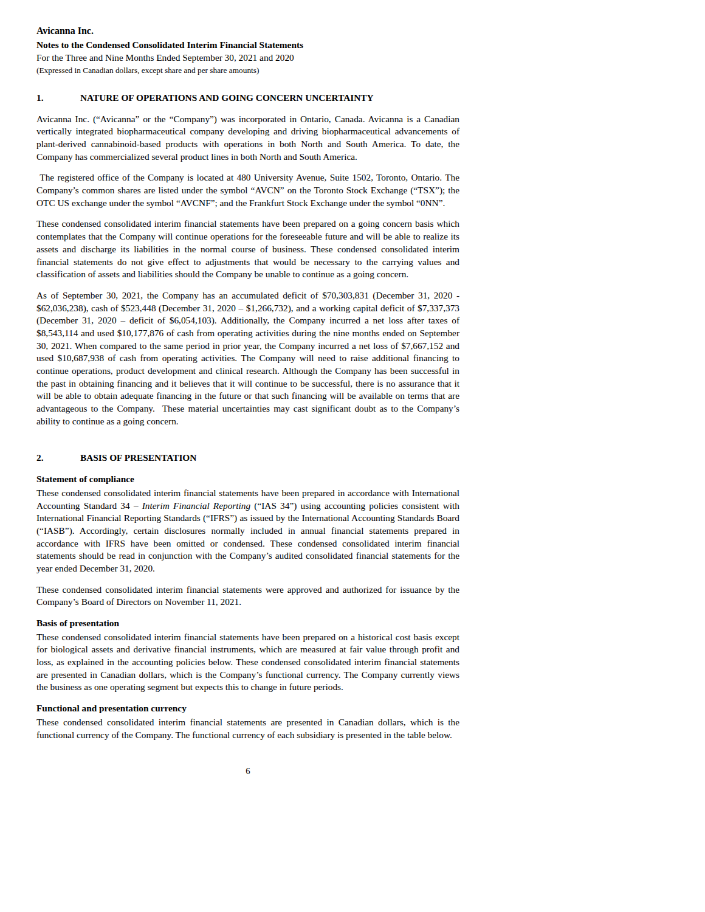Avicanna Inc.
Notes to the Condensed Consolidated Interim Financial Statements
For the Three and Nine Months Ended September 30, 2021 and 2020
(Expressed in Canadian dollars, except share and per share amounts)
1. NATURE OF OPERATIONS AND GOING CONCERN UNCERTAINTY
Avicanna Inc. (“Avicanna” or the “Company”) was incorporated in Ontario, Canada. Avicanna is a Canadian vertically integrated biopharmaceutical company developing and driving biopharmaceutical advancements of plant-derived cannabinoid-based products with operations in both North and South America. To date, the Company has commercialized several product lines in both North and South America.
The registered office of the Company is located at 480 University Avenue, Suite 1502, Toronto, Ontario. The Company’s common shares are listed under the symbol “AVCN” on the Toronto Stock Exchange (“TSX”); the OTC US exchange under the symbol “AVCNF”; and the Frankfurt Stock Exchange under the symbol “0NN”.
These condensed consolidated interim financial statements have been prepared on a going concern basis which contemplates that the Company will continue operations for the foreseeable future and will be able to realize its assets and discharge its liabilities in the normal course of business. These condensed consolidated interim financial statements do not give effect to adjustments that would be necessary to the carrying values and classification of assets and liabilities should the Company be unable to continue as a going concern.
As of September 30, 2021, the Company has an accumulated deficit of $70,303,831 (December 31, 2020 - $62,036,238), cash of $523,448 (December 31, 2020 – $1,266,732), and a working capital deficit of $7,337,373 (December 31, 2020 – deficit of $6,054,103). Additionally, the Company incurred a net loss after taxes of $8,543,114 and used $10,177,876 of cash from operating activities during the nine months ended on September 30, 2021. When compared to the same period in prior year, the Company incurred a net loss of $7,667,152 and used $10,687,938 of cash from operating activities. The Company will need to raise additional financing to continue operations, product development and clinical research. Although the Company has been successful in the past in obtaining financing and it believes that it will continue to be successful, there is no assurance that it will be able to obtain adequate financing in the future or that such financing will be available on terms that are advantageous to the Company. These material uncertainties may cast significant doubt as to the Company’s ability to continue as a going concern.
2. BASIS OF PRESENTATION
Statement of compliance
These condensed consolidated interim financial statements have been prepared in accordance with International Accounting Standard 34 – Interim Financial Reporting (“IAS 34”) using accounting policies consistent with International Financial Reporting Standards (“IFRS”) as issued by the International Accounting Standards Board (“IASB”). Accordingly, certain disclosures normally included in annual financial statements prepared in accordance with IFRS have been omitted or condensed. These condensed consolidated interim financial statements should be read in conjunction with the Company’s audited consolidated financial statements for the year ended December 31, 2020.
These condensed consolidated interim financial statements were approved and authorized for issuance by the Company’s Board of Directors on November 11, 2021.
Basis of presentation
These condensed consolidated interim financial statements have been prepared on a historical cost basis except for biological assets and derivative financial instruments, which are measured at fair value through profit and loss, as explained in the accounting policies below. These condensed consolidated interim financial statements are presented in Canadian dollars, which is the Company’s functional currency. The Company currently views the business as one operating segment but expects this to change in future periods.
Functional and presentation currency
These condensed consolidated interim financial statements are presented in Canadian dollars, which is the functional currency of the Company. The functional currency of each subsidiary is presented in the table below.
6